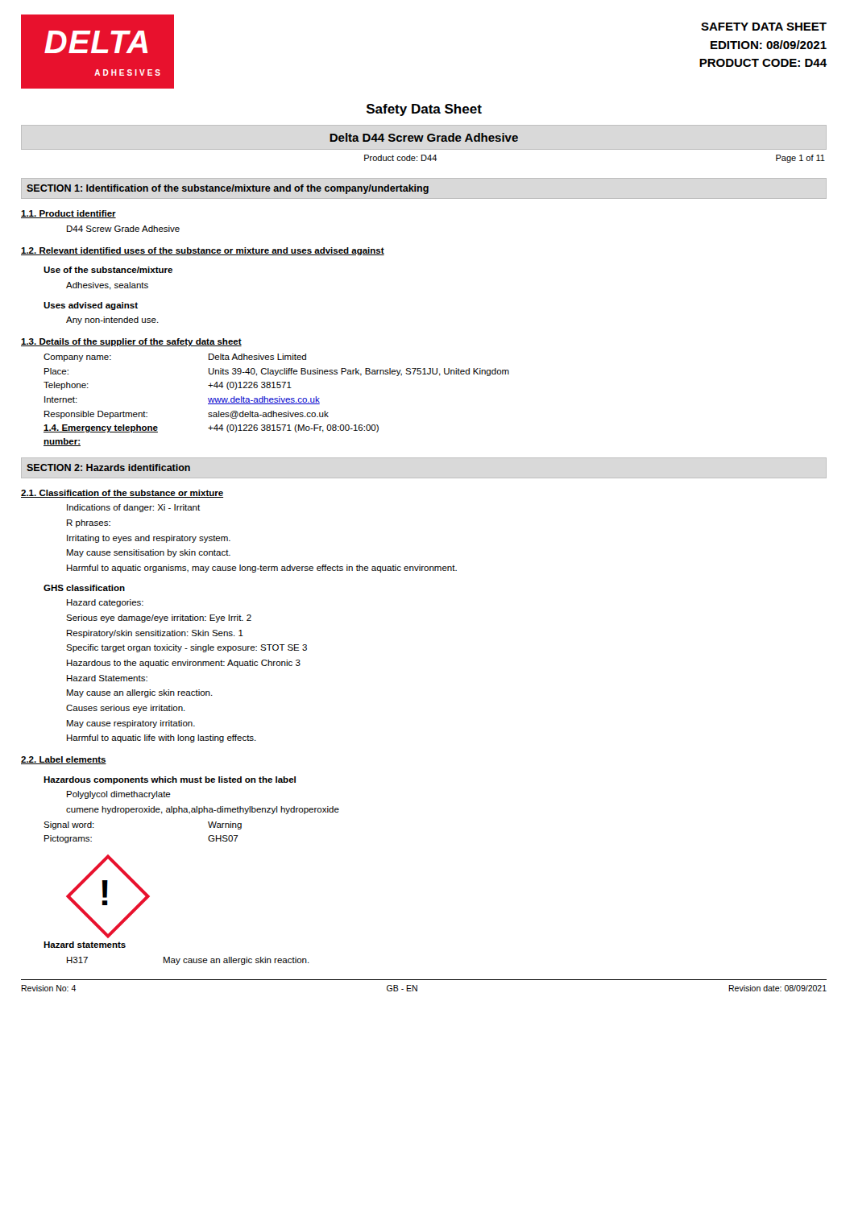DELTA
ADHESIVES
SAFETY DATA SHEET
EDITION: 08/09/2021
PRODUCT CODE: D44
Safety Data Sheet
Delta D44 Screw Grade Adhesive
Product code: D44
Page 1 of 11
SECTION 1: Identification of the substance/mixture and of the company/undertaking
1.1. Product identifier
D44 Screw Grade Adhesive
1.2. Relevant identified uses of the substance or mixture and uses advised against
Use of the substance/mixture
Adhesives, sealants
Uses advised against
Any non-intended use.
1.3. Details of the supplier of the safety data sheet
| Company name: | Delta Adhesives Limited |
| Place: | Units 39-40, Claycliffe Business Park, Barnsley, S751JU, United Kingdom |
| Telephone: | +44 (0)1226 381571 |
| Internet: | www.delta-adhesives.co.uk |
| Responsible Department: | sales@delta-adhesives.co.uk |
| 1.4. Emergency telephone number: | +44 (0)1226 381571 (Mo-Fr, 08:00-16:00) |
SECTION 2: Hazards identification
2.1. Classification of the substance or mixture
Indications of danger: Xi - Irritant
R phrases:
Irritating to eyes and respiratory system.
May cause sensitisation by skin contact.
Harmful to aquatic organisms, may cause long-term adverse effects in the aquatic environment.
GHS classification
Hazard categories:
Serious eye damage/eye irritation: Eye Irrit. 2
Respiratory/skin sensitization: Skin Sens. 1
Specific target organ toxicity - single exposure: STOT SE 3
Hazardous to the aquatic environment: Aquatic Chronic 3
Hazard Statements:
May cause an allergic skin reaction.
Causes serious eye irritation.
May cause respiratory irritation.
Harmful to aquatic life with long lasting effects.
2.2. Label elements
Hazardous components which must be listed on the label
Polyglycol dimethacrylate
cumene hydroperoxide, alpha,alpha-dimethylbenzyl hydroperoxide
| Signal word: | Warning |
| Pictograms: | GHS07 |
!
Hazard statements
H317
May cause an allergic skin reaction.
Revision No: 4
GB - EN
Revision date: 08/09/2021